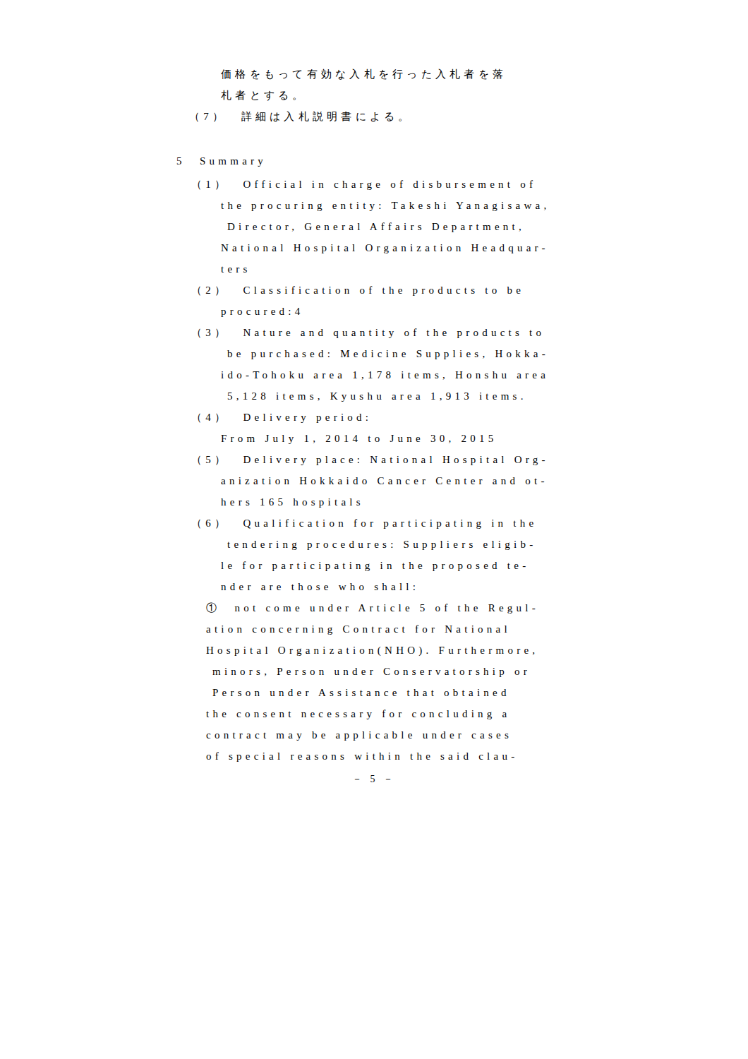価格をもって有効な入札を行った入札者を落
札者とする。
（7）　詳細は入札説明書による。
5　Summary
（1）　Official in charge of disbursement of
the procuring entity: Takeshi Yanagisawa,
Director, General Affairs Department,
National Hospital Organization Headquar-
ters
（2）　Classification of the products to be
procured:4
（3）　Nature and quantity of the products to
be purchased: Medicine Supplies, Hokka-
ido-Tohoku area 1,178 items, Honshu area
5,128 items, Kyushu area 1,913 items.
（4）　Delivery period:
From July 1, 2014 to June 30, 2015
（5）　Delivery place: National Hospital Org-
anization Hokkaido Cancer Center and ot-
hers 165 hospitals
（6）　Qualification for participating in the
tendering procedures: Suppliers eligib-
le for participating in the proposed te-
nder are those who shall:
①　not come under Article 5 of the Regul-
ation concerning Contract for National
Hospital Organization(NHO). Furthermore,
minors, Person under Conservatorship or
Person under Assistance that obtained
the consent necessary for concluding a
contract may be applicable under cases
of special reasons within the said clau-
－ 5 －